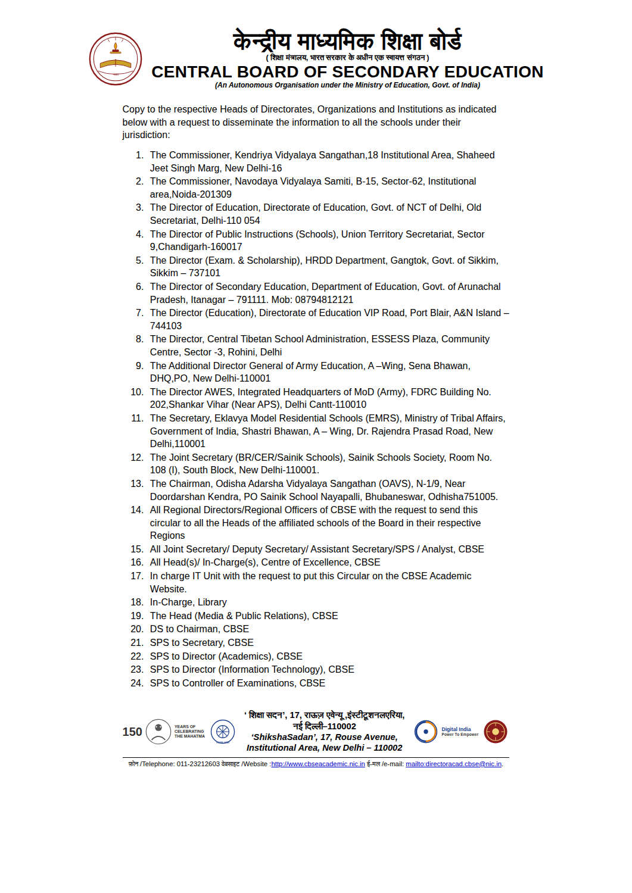भारत
केन्द्रीय माध्यमिक शिक्षा बोर्ड
( शिक्षा मंत्रालय, भारत सरकार के अधीन एक स्वायत्त संगठन )
CENTRAL BOARD OF SECONDARY EDUCATION
(An Autonomous Organisation under the Ministry of Education, Govt. of India)
Copy to the respective Heads of Directorates, Organizations and Institutions as indicated below with a request to disseminate the information to all the schools under their jurisdiction:
The Commissioner, Kendriya Vidyalaya Sangathan,18 Institutional Area, Shaheed Jeet Singh Marg, New Delhi-16
The Commissioner, Navodaya Vidyalaya Samiti, B-15, Sector-62, Institutional area,Noida-201309
The Director of Education, Directorate of Education, Govt. of NCT of Delhi, Old Secretariat, Delhi-110 054
The Director of Public Instructions (Schools), Union Territory Secretariat, Sector 9,Chandigarh-160017
The Director (Exam. & Scholarship), HRDD Department, Gangtok, Govt. of Sikkim, Sikkim – 737101
The Director of Secondary Education, Department of Education, Govt. of Arunachal Pradesh, Itanagar – 791111. Mob: 08794812121
The Director (Education), Directorate of Education VIP Road, Port Blair, A&N Island – 744103
The Director, Central Tibetan School Administration, ESSESS Plaza, Community Centre, Sector -3, Rohini, Delhi
The Additional Director General of Army Education, A –Wing, Sena Bhawan, DHQ,PO, New Delhi-110001
The Director AWES, Integrated Headquarters of MoD (Army), FDRC Building No. 202,Shankar Vihar (Near APS), Delhi Cantt-110010
The Secretary, Eklavya Model Residential Schools (EMRS), Ministry of Tribal Affairs, Government of India, Shastri Bhawan, A – Wing, Dr. Rajendra Prasad Road, New Delhi,110001
The Joint Secretary (BR/CER/Sainik Schools), Sainik Schools Society, Room No. 108 (I), South Block, New Delhi-110001.
The Chairman, Odisha Adarsha Vidyalaya Sangathan (OAVS), N-1/9, Near Doordarshan Kendra, PO Sainik School Nayapalli, Bhubaneswar, Odhisha751005.
All Regional Directors/Regional Officers of CBSE with the request to send this circular to all the Heads of the affiliated schools of the Board in their respective Regions
All Joint Secretary/ Deputy Secretary/ Assistant Secretary/SPS / Analyst, CBSE
All Head(s)/ In-Charge(s), Centre of Excellence, CBSE
In charge IT Unit with the request to put this Circular on the CBSE Academic Website.
In-Charge, Library
The Head (Media & Public Relations), CBSE
DS to Chairman, CBSE
SPS to Secretary, CBSE
SPS to Director (Academics), CBSE
SPS to Director (Information Technology), CBSE
SPS to Controller of Examinations, CBSE
150
YEARS OF CELEBRATING THE MAHATMA
स्वच्छ भारत
‘ शिक्षा सदन’, 17, राऊज़ एवेन्यू ,इंस्टीटूशनलएरिया, नई दिल्ली–110002
‘ShikshaSadan’, 17, Rouse Avenue, Institutional Area, New Delhi – 110002
Digital India Power To Empower
फ़ोन /Telephone: 011-23212603 वेबसाइट /Website :http://www.cbseacademic.nic.in ई-मल /e-mail: mailto:directoracad.cbse@nic.in.